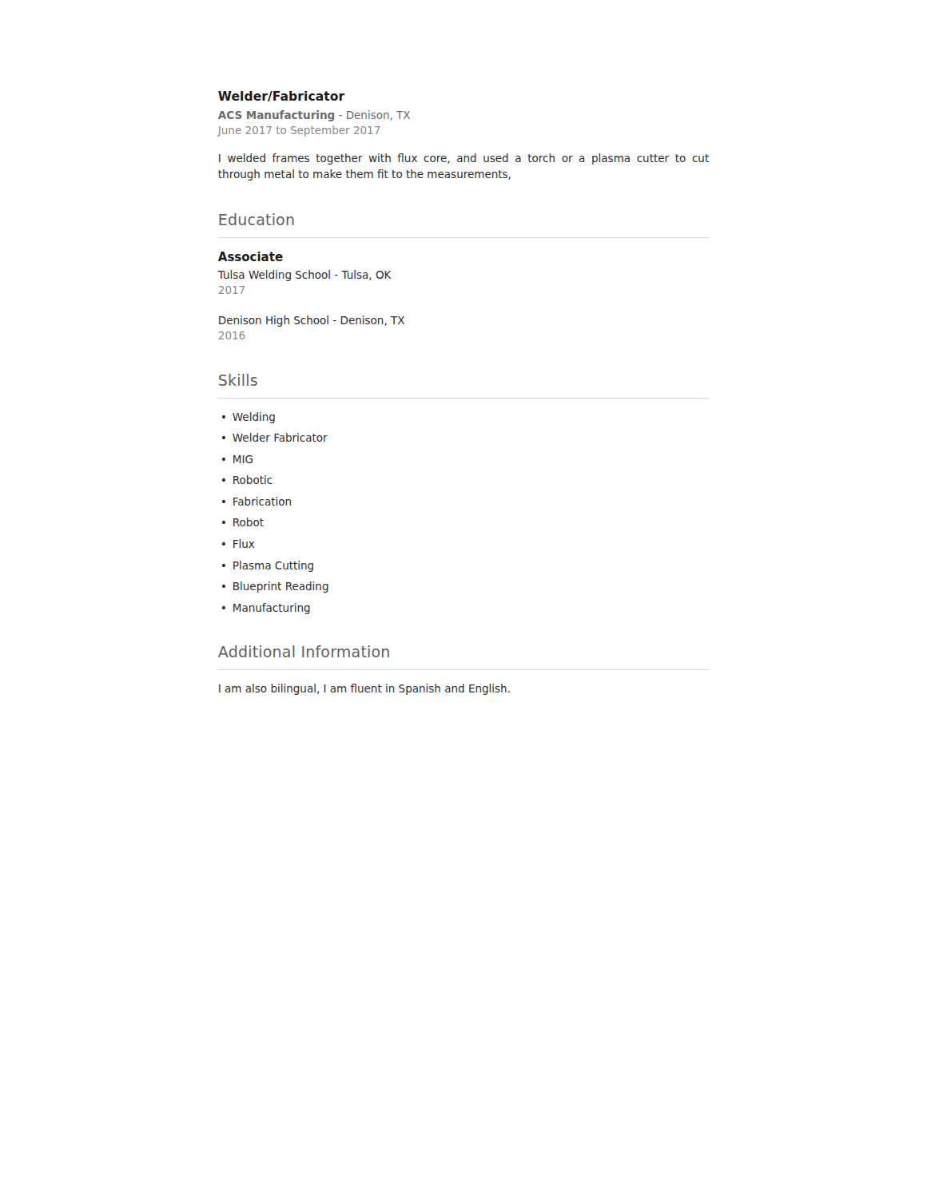Welder/Fabricator
ACS Manufacturing - Denison, TX
June 2017 to September 2017
I welded frames together with flux core, and used a torch or a plasma cutter to cut through metal to make them fit to the measurements,
Education
Associate
Tulsa Welding School - Tulsa, OK
2017
Denison High School - Denison, TX
2016
Skills
Welding
Welder Fabricator
MIG
Robotic
Fabrication
Robot
Flux
Plasma Cutting
Blueprint Reading
Manufacturing
Additional Information
I am also bilingual, I am fluent in Spanish and English.